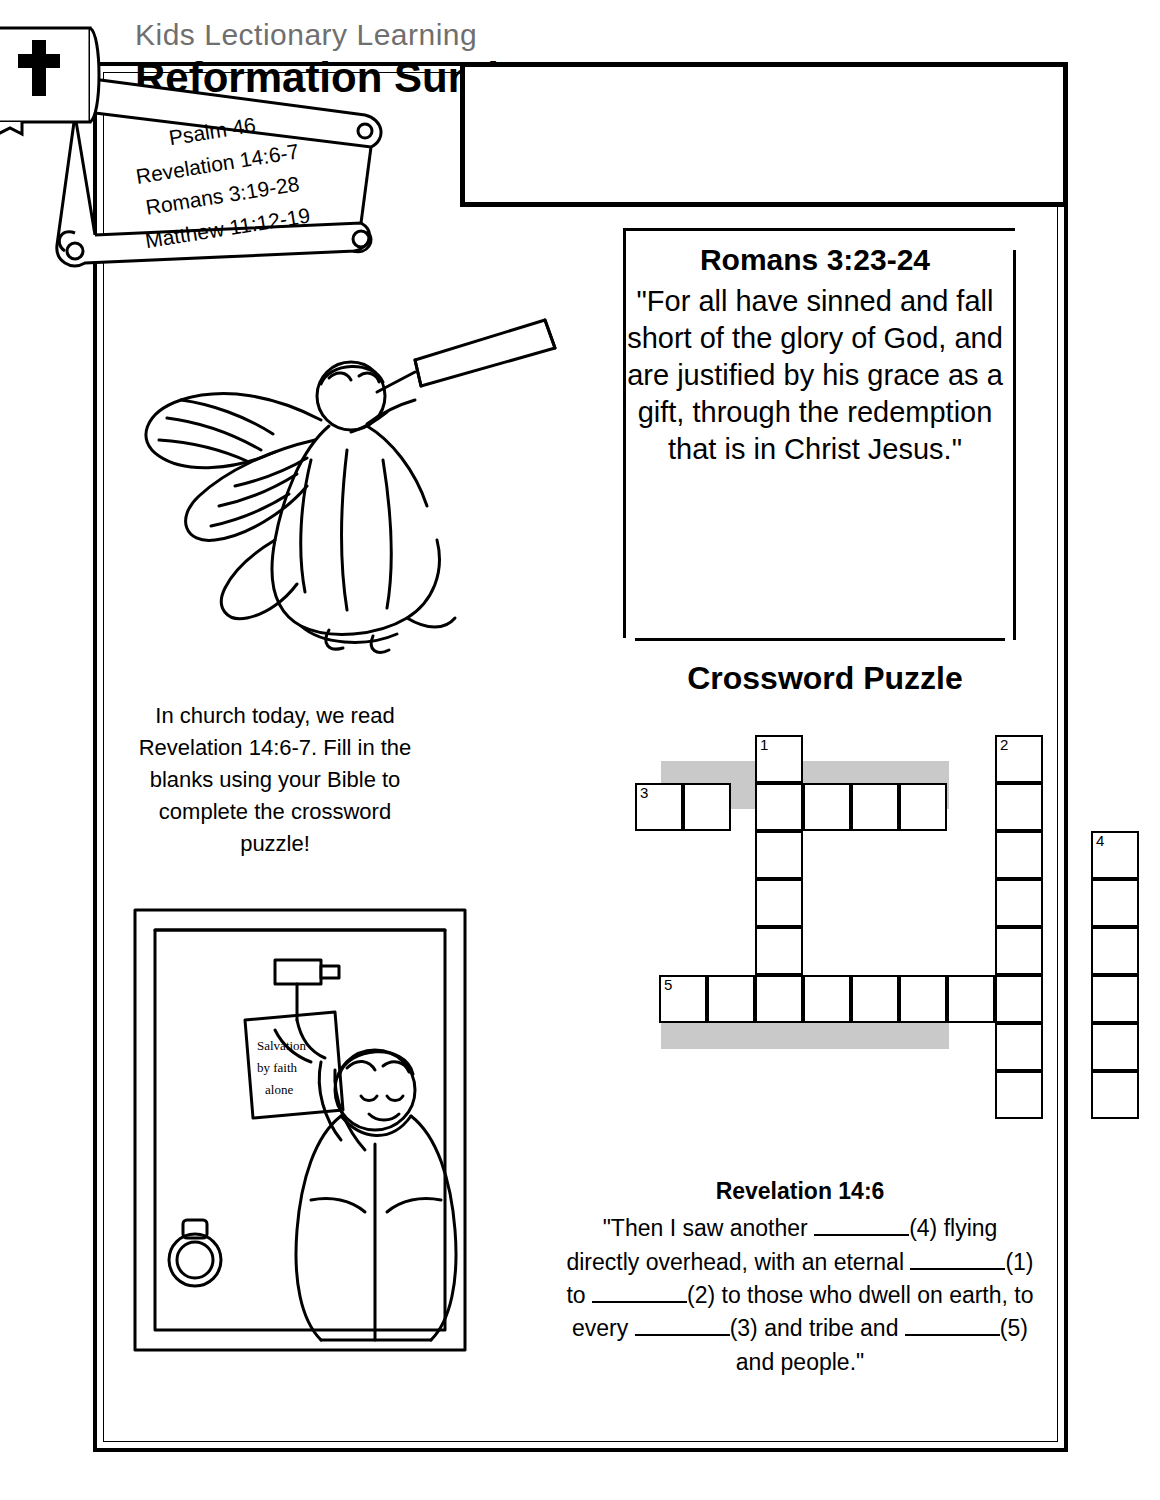Psalm 46
Revelation 14:6-7
Romans 3:19-28
Matthew 11:12-19
Kids Lectionary Learning
Reformation Sunday
Romans 3:23-24
"For all have sinned and fall short of the glory of God, and are justified by his grace as a gift, through the redemption that is in Christ Jesus."
Crossword Puzzle
In church today, we read Revelation 14:6-7. Fill in the blanks using your Bible to complete the crossword puzzle!
1
3
2
4
5
Salvation by faith alone
Revelation 14:6
"Then I saw another (4) flying directly overhead, with an eternal (1) to (2) to those who dwell on earth, to every (3) and tribe and (5) and people."